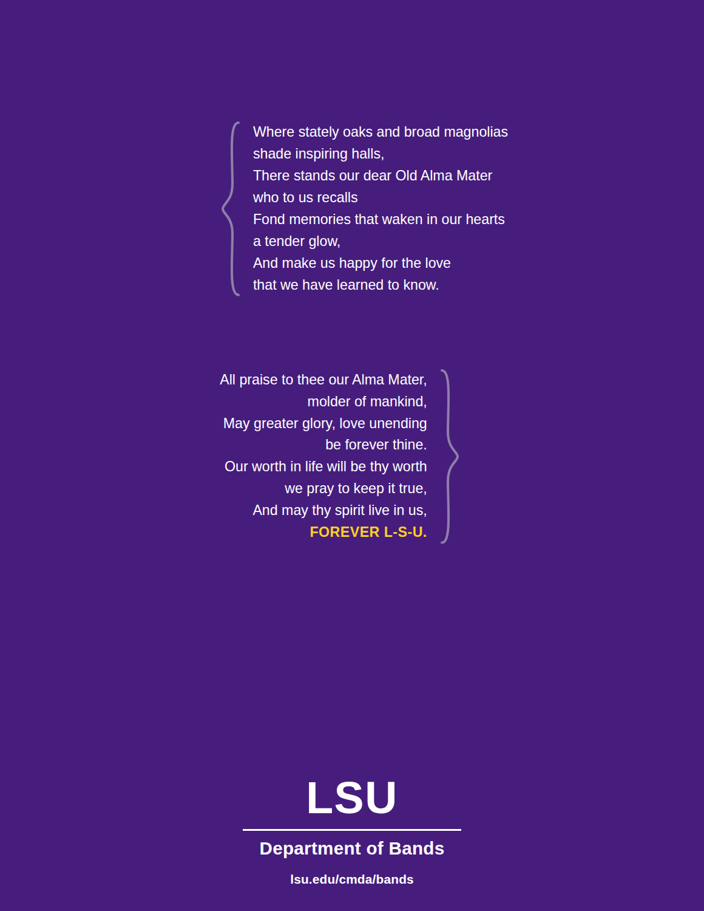Where stately oaks and broad magnolias
shade inspiring halls,
There stands our dear Old Alma Mater
who to us recalls
Fond memories that waken in our hearts
a tender glow,
And make us happy for the love
that we have learned to know.
All praise to thee our Alma Mater,
molder of mankind,
May greater glory, love unending
be forever thine.
Our worth in life will be thy worth
we pray to keep it true,
And may thy spirit live in us,
FOREVER L-S-U.
LSU
Department of Bands
lsu.edu/cmda/bands